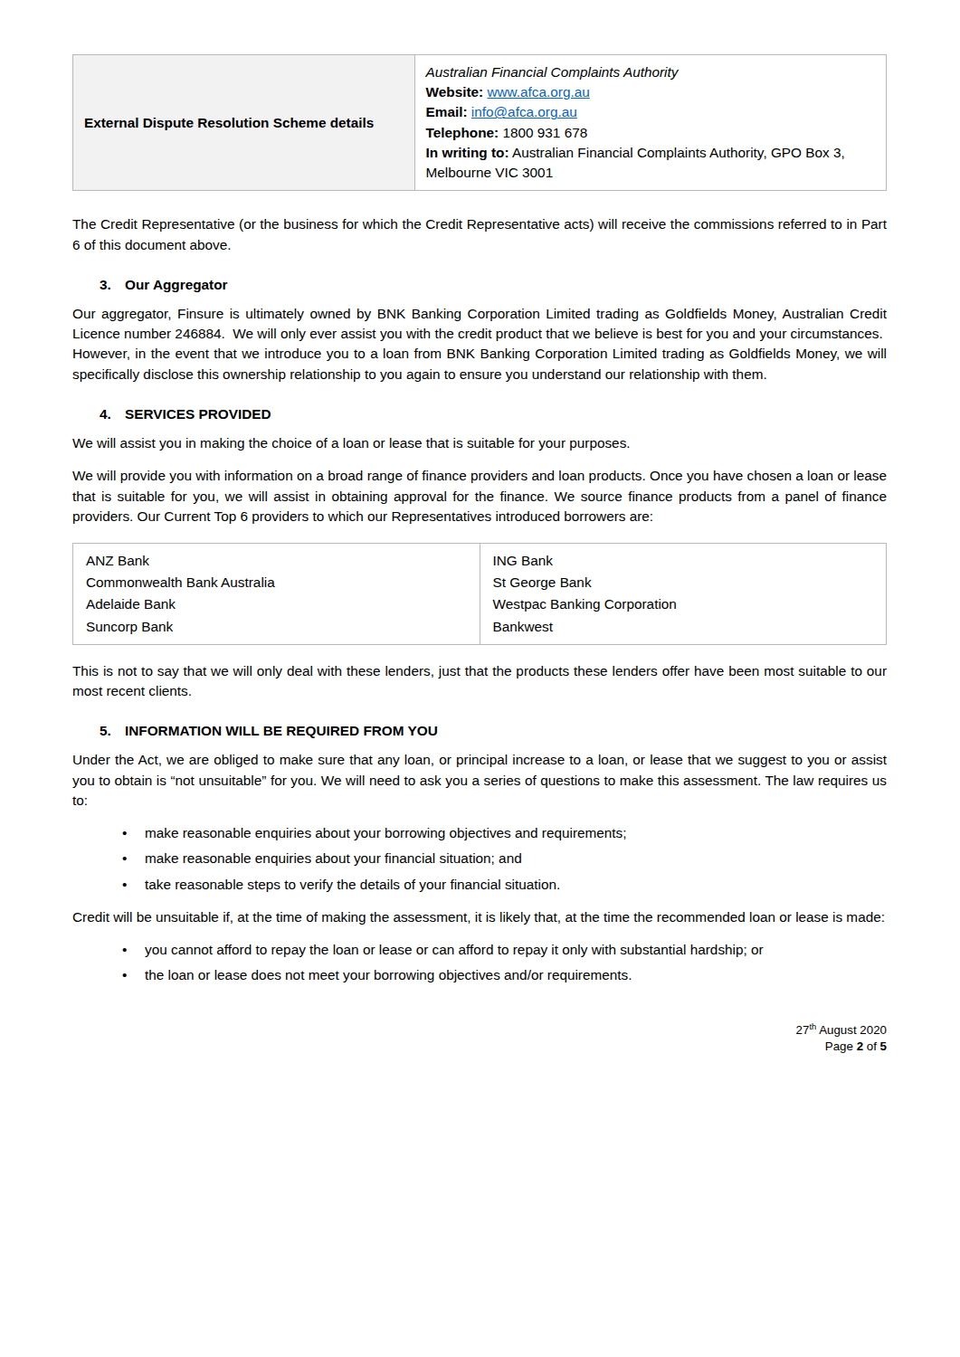| External Dispute Resolution Scheme details | Australian Financial Complaints Authority Website: www.afca.org.au Email: info@afca.org.au Telephone: 1800 931 678 In writing to: Australian Financial Complaints Authority, GPO Box 3, Melbourne VIC 3001 |
The Credit Representative (or the business for which the Credit Representative acts) will receive the commissions referred to in Part 6 of this document above.
3. Our Aggregator
Our aggregator, Finsure is ultimately owned by BNK Banking Corporation Limited trading as Goldfields Money, Australian Credit Licence number 246884. We will only ever assist you with the credit product that we believe is best for you and your circumstances. However, in the event that we introduce you to a loan from BNK Banking Corporation Limited trading as Goldfields Money, we will specifically disclose this ownership relationship to you again to ensure you understand our relationship with them.
4. SERVICES PROVIDED
We will assist you in making the choice of a loan or lease that is suitable for your purposes.
We will provide you with information on a broad range of finance providers and loan products. Once you have chosen a loan or lease that is suitable for you, we will assist in obtaining approval for the finance. We source finance products from a panel of finance providers. Our Current Top 6 providers to which our Representatives introduced borrowers are:
| ANZ Bank Commonwealth Bank Australia Adelaide Bank Suncorp Bank | ING Bank St George Bank Westpac Banking Corporation Bankwest |
This is not to say that we will only deal with these lenders, just that the products these lenders offer have been most suitable to our most recent clients.
5. INFORMATION WILL BE REQUIRED FROM YOU
Under the Act, we are obliged to make sure that any loan, or principal increase to a loan, or lease that we suggest to you or assist you to obtain is “not unsuitable” for you. We will need to ask you a series of questions to make this assessment. The law requires us to:
make reasonable enquiries about your borrowing objectives and requirements;
make reasonable enquiries about your financial situation; and
take reasonable steps to verify the details of your financial situation.
Credit will be unsuitable if, at the time of making the assessment, it is likely that, at the time the recommended loan or lease is made:
you cannot afford to repay the loan or lease or can afford to repay it only with substantial hardship; or
the loan or lease does not meet your borrowing objectives and/or requirements.
27th August 2020
Page 2 of 5